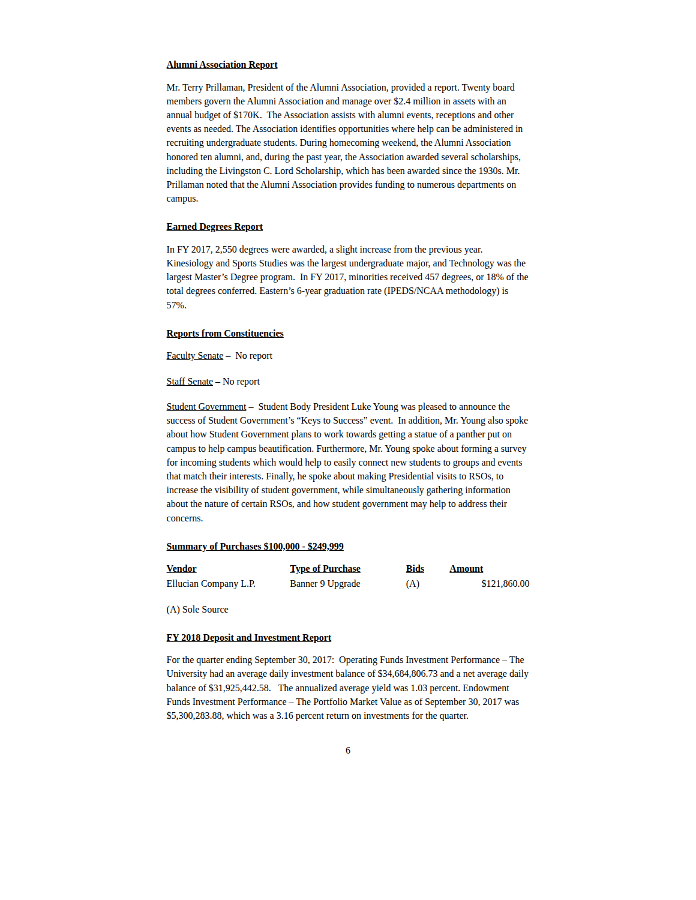Alumni Association Report
Mr. Terry Prillaman, President of the Alumni Association, provided a report. Twenty board members govern the Alumni Association and manage over $2.4 million in assets with an annual budget of $170K. The Association assists with alumni events, receptions and other events as needed. The Association identifies opportunities where help can be administered in recruiting undergraduate students. During homecoming weekend, the Alumni Association honored ten alumni, and, during the past year, the Association awarded several scholarships, including the Livingston C. Lord Scholarship, which has been awarded since the 1930s. Mr. Prillaman noted that the Alumni Association provides funding to numerous departments on campus.
Earned Degrees Report
In FY 2017, 2,550 degrees were awarded, a slight increase from the previous year. Kinesiology and Sports Studies was the largest undergraduate major, and Technology was the largest Master’s Degree program. In FY 2017, minorities received 457 degrees, or 18% of the total degrees conferred. Eastern’s 6-year graduation rate (IPEDS/NCAA methodology) is 57%.
Reports from Constituencies
Faculty Senate – No report
Staff Senate – No report
Student Government – Student Body President Luke Young was pleased to announce the success of Student Government’s “Keys to Success” event. In addition, Mr. Young also spoke about how Student Government plans to work towards getting a statue of a panther put on campus to help campus beautification. Furthermore, Mr. Young spoke about forming a survey for incoming students which would help to easily connect new students to groups and events that match their interests. Finally, he spoke about making Presidential visits to RSOs, to increase the visibility of student government, while simultaneously gathering information about the nature of certain RSOs, and how student government may help to address their concerns.
Summary of Purchases $100,000 - $249,999
| Vendor | Type of Purchase | Bids | Amount |
| --- | --- | --- | --- |
| Ellucian Company L.P. | Banner 9 Upgrade | (A) | $121,860.00 |
(A) Sole Source
FY 2018 Deposit and Investment Report
For the quarter ending September 30, 2017: Operating Funds Investment Performance – The University had an average daily investment balance of $34,684,806.73 and a net average daily balance of $31,925,442.58. The annualized average yield was 1.03 percent. Endowment Funds Investment Performance – The Portfolio Market Value as of September 30, 2017 was $5,300,283.88, which was a 3.16 percent return on investments for the quarter.
6